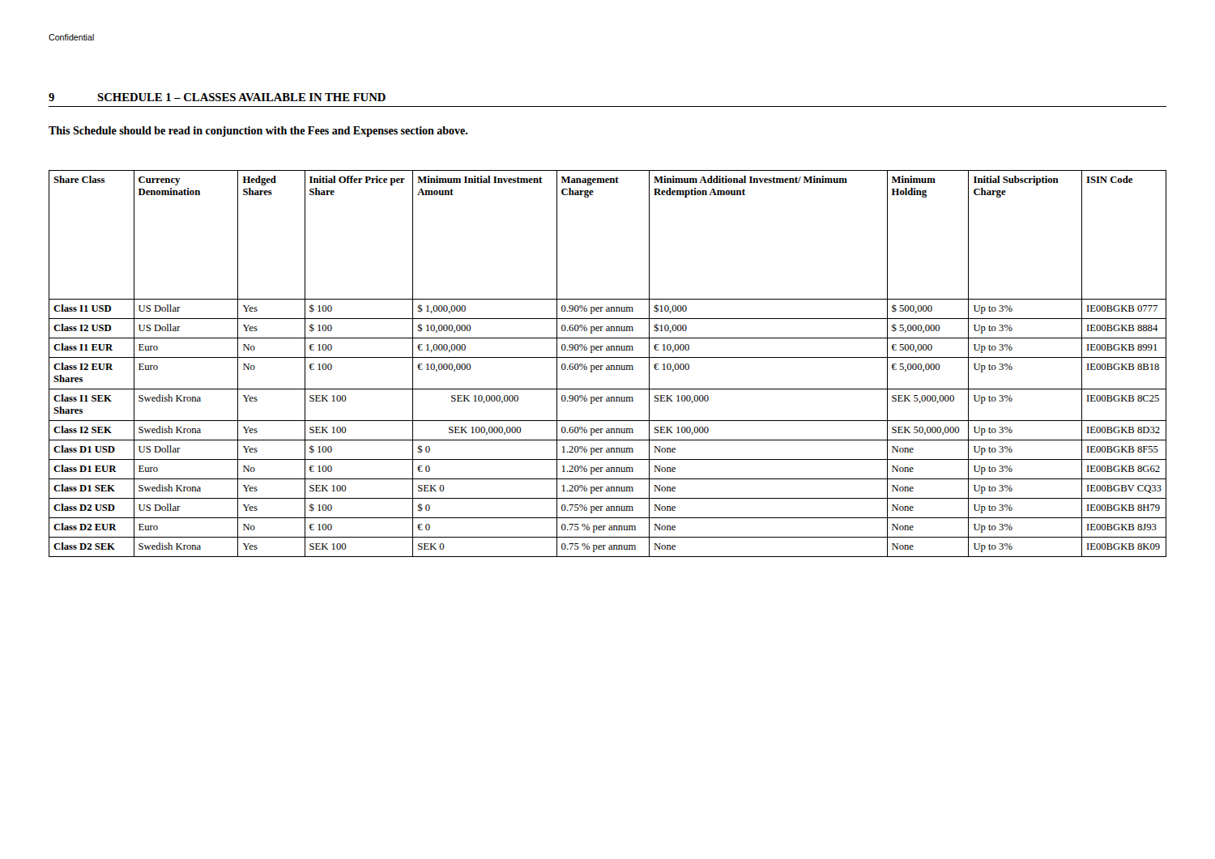Confidential
9 SCHEDULE 1 – CLASSES AVAILABLE IN THE FUND
This Schedule should be read in conjunction with the Fees and Expenses section above.
| Share Class | Currency Denomination | Hedged Shares | Initial Offer Price per Share | Minimum Initial Investment Amount | Management Charge | Minimum Additional Investment/ Minimum Redemption Amount | Minimum Holding | Initial Subscription Charge | ISIN Code |
| --- | --- | --- | --- | --- | --- | --- | --- | --- | --- |
| Class I1 USD | US Dollar | Yes | $ 100 | $ 1,000,000 | 0.90% per annum | $10,000 | $ 500,000 | Up to 3% | IE00BGKB 0777 |
| Class I2 USD | US Dollar | Yes | $ 100 | $ 10,000,000 | 0.60% per annum | $10,000 | $ 5,000,000 | Up to 3% | IE00BGKB 8884 |
| Class I1 EUR | Euro | No | € 100 | € 1,000,000 | 0.90% per annum | € 10,000 | € 500,000 | Up to 3% | IE00BGKB 8991 |
| Class I2 EUR Shares | Euro | No | € 100 | € 10,000,000 | 0.60% per annum | € 10,000 | € 5,000,000 | Up to 3% | IE00BGKB 8B18 |
| Class I1 SEK Shares | Swedish Krona | Yes | SEK 100 | SEK 10,000,000 | 0.90% per annum | SEK 100,000 | SEK 5,000,000 | Up to 3% | IE00BGKB 8C25 |
| Class I2 SEK | Swedish Krona | Yes | SEK 100 | SEK 100,000,000 | 0.60% per annum | SEK 100,000 | SEK 50,000,000 | Up to 3% | IE00BGKB 8D32 |
| Class D1 USD | US Dollar | Yes | $ 100 | $ 0 | 1.20% per annum | None | None | Up to 3% | IE00BGKB 8F55 |
| Class D1 EUR | Euro | No | € 100 | € 0 | 1.20% per annum | None | None | Up to 3% | IE00BGKB 8G62 |
| Class D1 SEK | Swedish Krona | Yes | SEK 100 | SEK 0 | 1.20% per annum | None | None | Up to 3% | IE00BGBV CQ33 |
| Class D2 USD | US Dollar | Yes | $ 100 | $ 0 | 0.75% per annum | None | None | Up to 3% | IE00BGKB 8H79 |
| Class D2 EUR | Euro | No | € 100 | € 0 | 0.75 % per annum | None | None | Up to 3% | IE00BGKB 8J93 |
| Class D2 SEK | Swedish Krona | Yes | SEK 100 | SEK 0 | 0.75 % per annum | None | None | Up to 3% | IE00BGKB 8K09 |